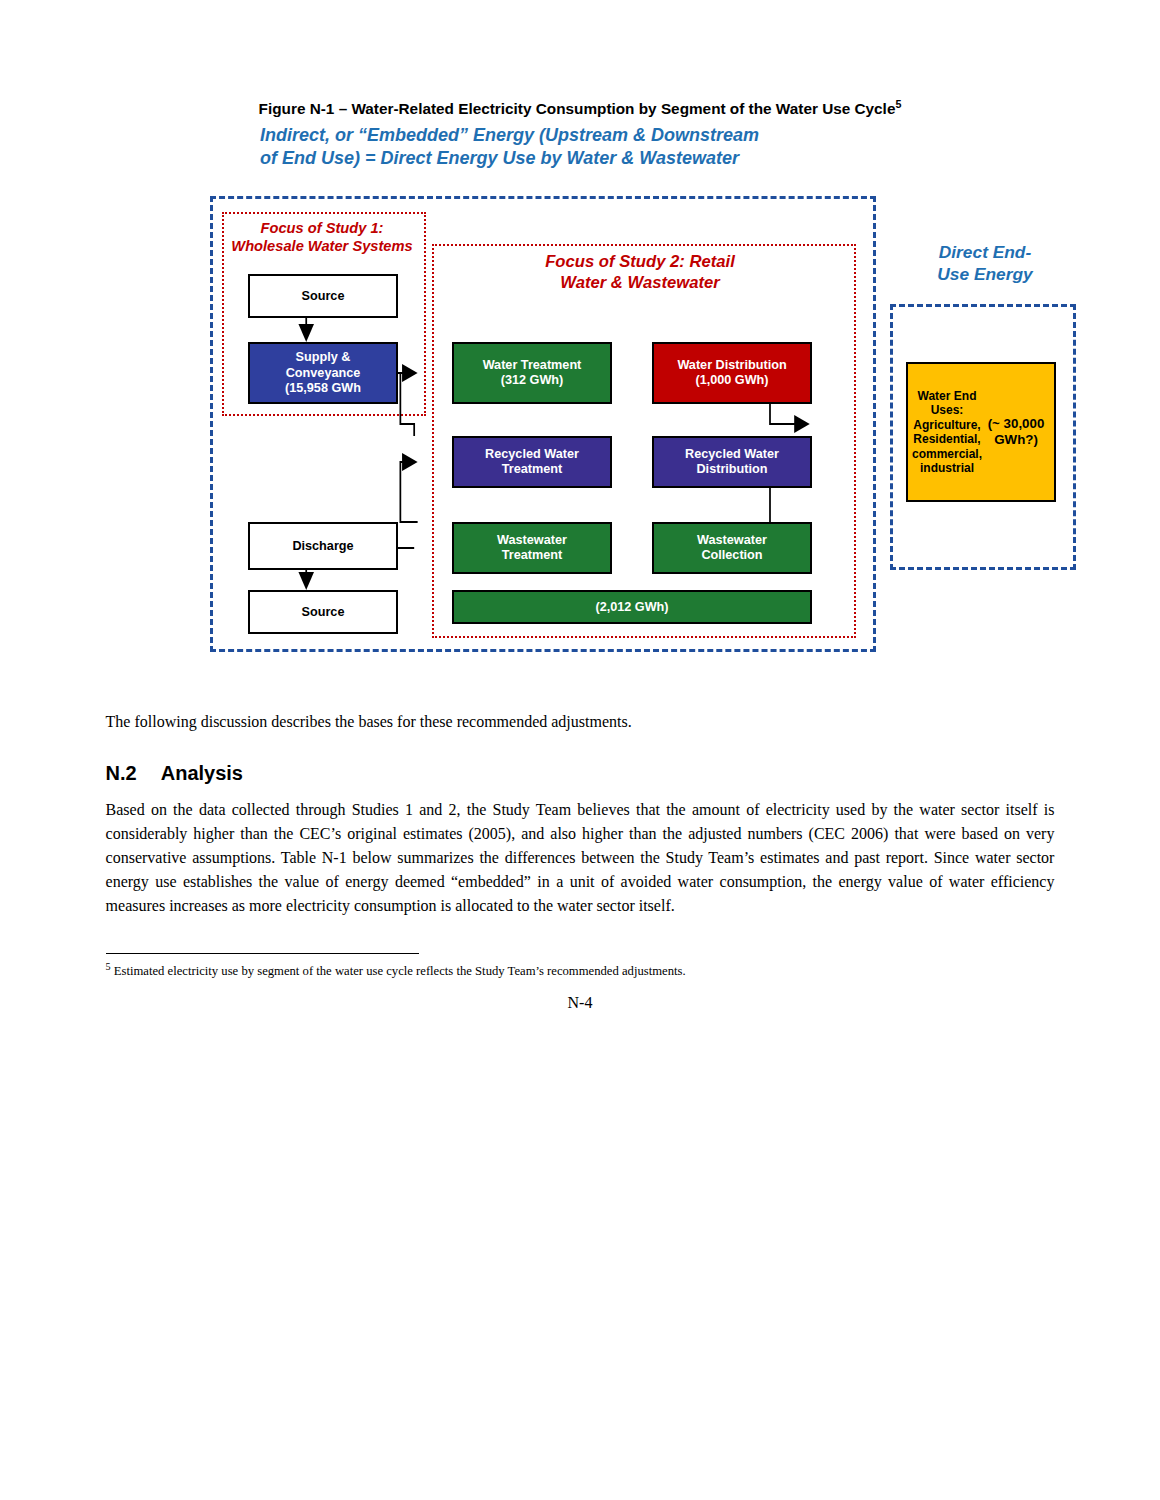Figure N-1 – Water-Related Electricity Consumption by Segment of the Water Use Cycle5
Indirect, or “Embedded” Energy (Upstream & Downstream
of End Use) = Direct Energy Use by Water & Wastewater
Focus of Study 1:
Wholesale Water Systems
Focus of Study 2: Retail
Water & Wastewater
Direct End-
Use Energy
Source
Supply &
Conveyance
(15,958 GWh
Water Treatment
(312 GWh)
Water Distribution
(1,000 GWh)
Recycled Water
Treatment
Recycled Water
Distribution
Discharge
Wastewater
Treatment
Wastewater
Collection
(2,012 GWh)
Source
Water End Uses:
Agriculture,
Residential,
commercial,
industrial
(~ 30,000 GWh?)
The following discussion describes the bases for these recommended adjustments.
N.2 Analysis
Based on the data collected through Studies 1 and 2, the Study Team believes that the amount of electricity used by the water sector itself is considerably higher than the CEC’s original estimates (2005), and also higher than the adjusted numbers (CEC 2006) that were based on very conservative assumptions. Table N-1 below summarizes the differences between the Study Team’s estimates and past report. Since water sector energy use establishes the value of energy deemed “embedded” in a unit of avoided water consumption, the energy value of water efficiency measures increases as more electricity consumption is allocated to the water sector itself.
5 Estimated electricity use by segment of the water use cycle reflects the Study Team’s recommended adjustments.
N-4